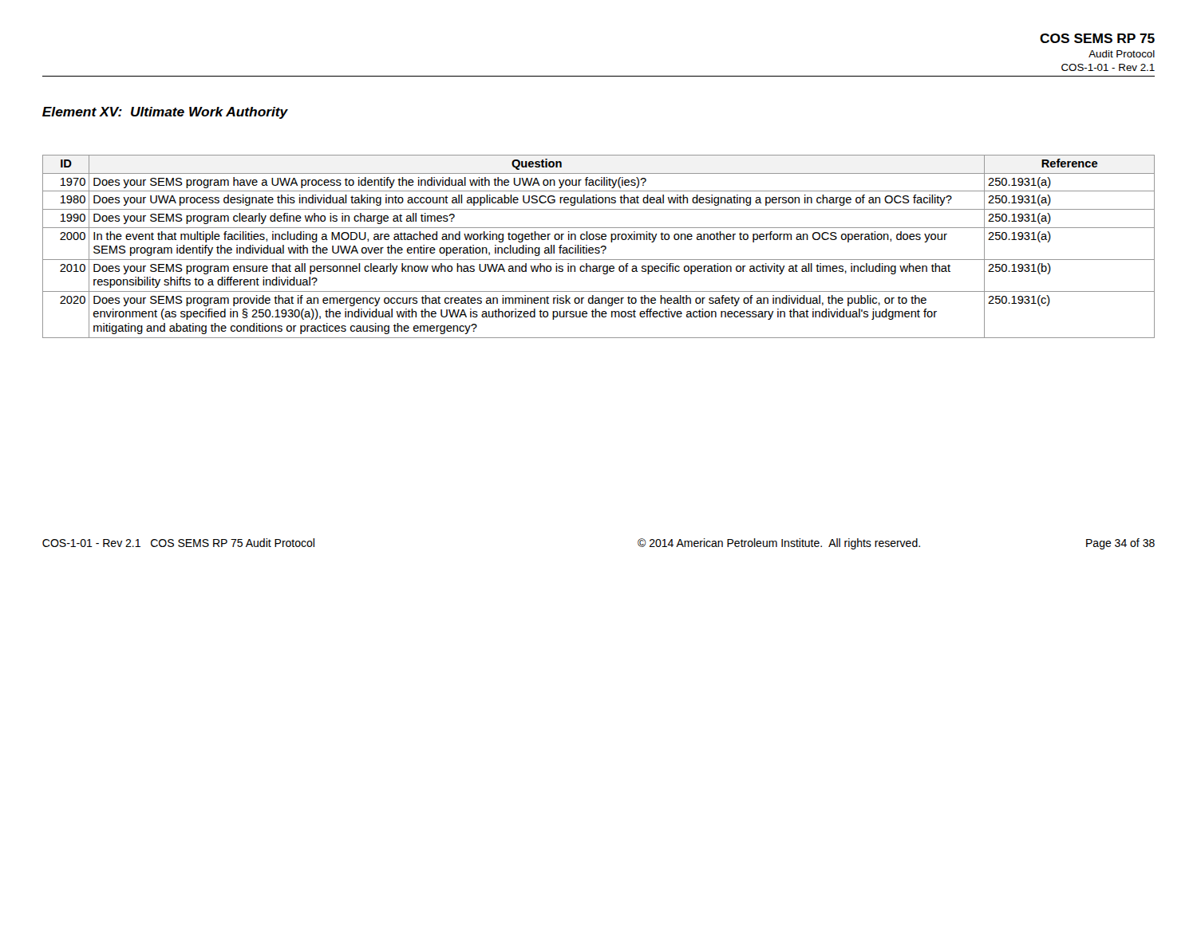COS SEMS RP 75
Audit Protocol
COS-1-01 - Rev 2.1
Element XV: Ultimate Work Authority
| ID | Question | Reference |
| --- | --- | --- |
| 1970 | Does your SEMS program have a UWA process to identify the individual with the UWA on your facility(ies)? | 250.1931(a) |
| 1980 | Does your UWA process designate this individual taking into account all applicable USCG regulations that deal with designating a person in charge of an OCS facility? | 250.1931(a) |
| 1990 | Does your SEMS program clearly define who is in charge at all times? | 250.1931(a) |
| 2000 | In the event that multiple facilities, including a MODU, are attached and working together or in close proximity to one another to perform an OCS operation, does your SEMS program identify the individual with the UWA over the entire operation, including all facilities? | 250.1931(a) |
| 2010 | Does your SEMS program ensure that all personnel clearly know who has UWA and who is in charge of a specific operation or activity at all times, including when that responsibility shifts to a different individual? | 250.1931(b) |
| 2020 | Does your SEMS program provide that if an emergency occurs that creates an imminent risk or danger to the health or safety of an individual, the public, or to the environment (as specified in § 250.1930(a)), the individual with the UWA is authorized to pursue the most effective action necessary in that individual's judgment for mitigating and abating the conditions or practices causing the emergency? | 250.1931(c) |
| COS-1-01 - Rev 2.1 COS SEMS RP 75 Audit Protocol | © 2014 American Petroleum Institute. All rights reserved. | Page 34 of 38 |